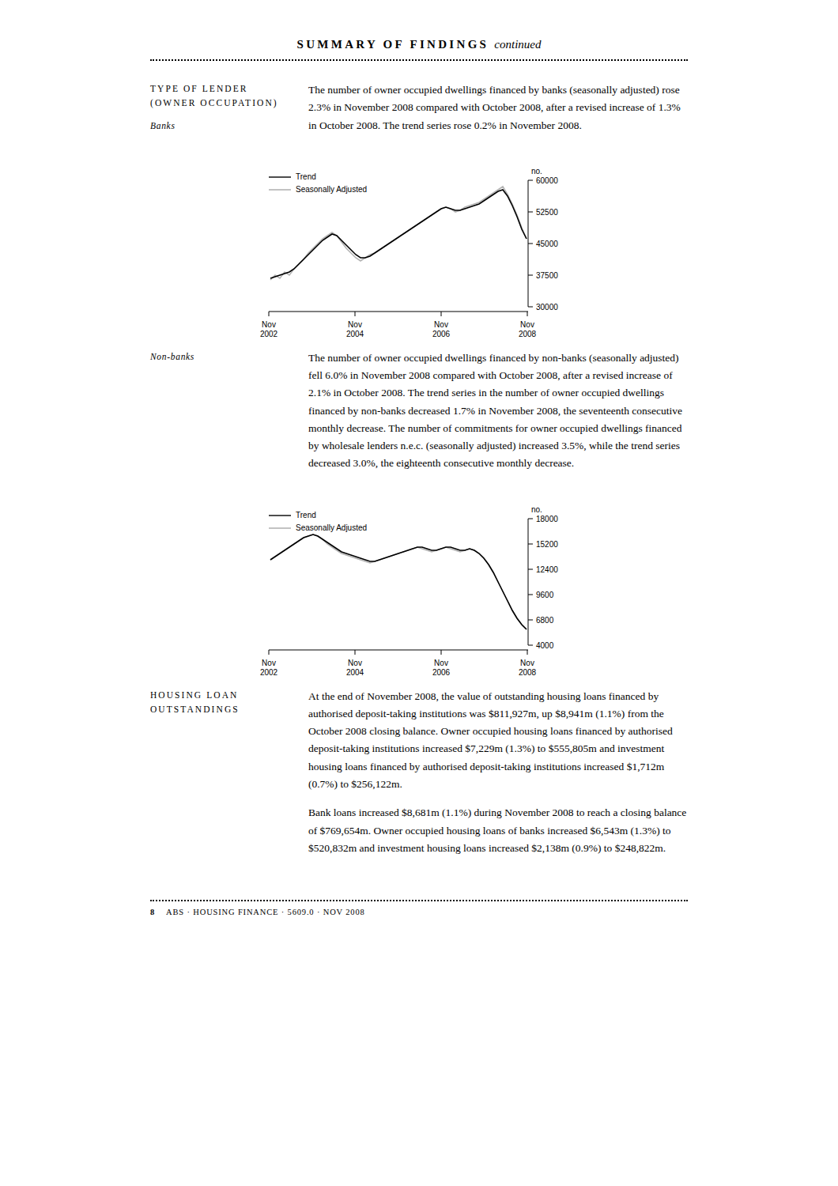SUMMARY OF FINDINGS continued
TYPE OF LENDER (OWNER OCCUPATION)
Banks
The number of owner occupied dwellings financed by banks (seasonally adjusted) rose 2.3% in November 2008 compared with October 2008, after a revised increase of 1.3% in October 2008. The trend series rose 0.2% in November 2008.
Trend Seasonally Adjusted no. 60000 52500 45000 37500 30000 Nov 2002 Nov 2004 Nov 2006 Nov 2008
Non-banks
The number of owner occupied dwellings financed by non-banks (seasonally adjusted) fell 6.0% in November 2008 compared with October 2008, after a revised increase of 2.1% in October 2008. The trend series in the number of owner occupied dwellings financed by non-banks decreased 1.7% in November 2008, the seventeenth consecutive monthly decrease. The number of commitments for owner occupied dwellings financed by wholesale lenders n.e.c. (seasonally adjusted) increased 3.5%, while the trend series decreased 3.0%, the eighteenth consecutive monthly decrease.
Trend Seasonally Adjusted no. 18000 15200 12400 9600 6800 4000 Nov 2002 Nov 2004 Nov 2006 Nov 2008
HOUSING LOAN OUTSTANDINGS
At the end of November 2008, the value of outstanding housing loans financed by authorised deposit-taking institutions was $811,927m, up $8,941m (1.1%) from the October 2008 closing balance. Owner occupied housing loans financed by authorised deposit-taking institutions increased $7,229m (1.3%) to $555,805m and investment housing loans financed by authorised deposit-taking institutions increased $1,712m (0.7%) to $256,122m.
Bank loans increased $8,681m (1.1%) during November 2008 to reach a closing balance of $769,654m. Owner occupied housing loans of banks increased $6,543m (1.3%) to $520,832m and investment housing loans increased $2,138m (0.9%) to $248,822m.
8 ABS · HOUSING FINANCE · 5609.0 · NOV 2008